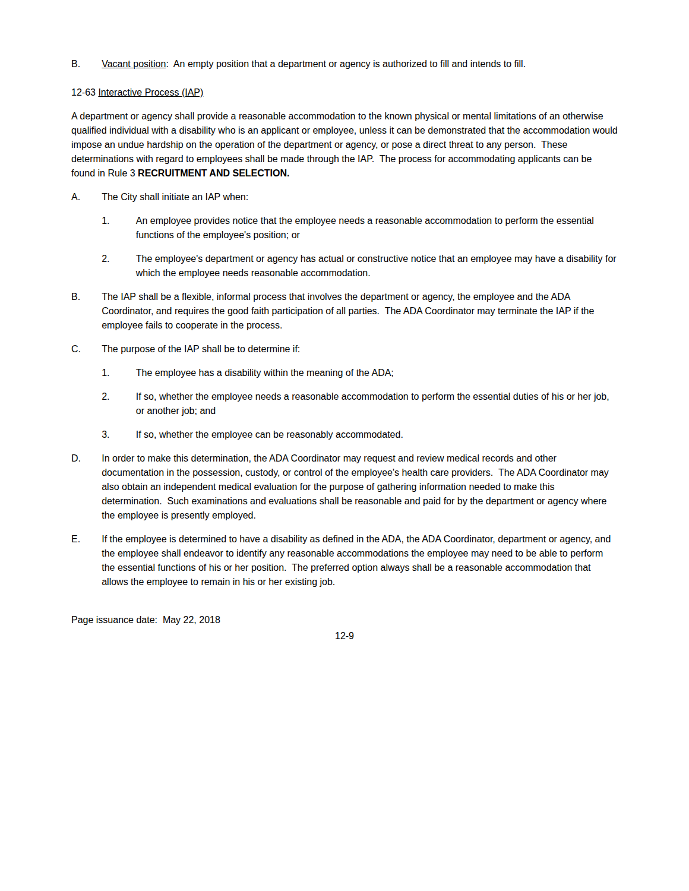B.
Vacant position: An empty position that a department or agency is authorized to fill and intends to fill.
12-63 Interactive Process (IAP)
A department or agency shall provide a reasonable accommodation to the known physical or mental limitations of an otherwise qualified individual with a disability who is an applicant or employee, unless it can be demonstrated that the accommodation would impose an undue hardship on the operation of the department or agency, or pose a direct threat to any person. These determinations with regard to employees shall be made through the IAP. The process for accommodating applicants can be found in Rule 3 RECRUITMENT AND SELECTION.
A.
The City shall initiate an IAP when:
1.
An employee provides notice that the employee needs a reasonable accommodation to perform the essential functions of the employee's position; or
2.
The employee's department or agency has actual or constructive notice that an employee may have a disability for which the employee needs reasonable accommodation.
B.
The IAP shall be a flexible, informal process that involves the department or agency, the employee and the ADA Coordinator, and requires the good faith participation of all parties. The ADA Coordinator may terminate the IAP if the employee fails to cooperate in the process.
C.
The purpose of the IAP shall be to determine if:
1.
The employee has a disability within the meaning of the ADA;
2.
If so, whether the employee needs a reasonable accommodation to perform the essential duties of his or her job, or another job; and
3.
If so, whether the employee can be reasonably accommodated.
D.
In order to make this determination, the ADA Coordinator may request and review medical records and other documentation in the possession, custody, or control of the employee's health care providers. The ADA Coordinator may also obtain an independent medical evaluation for the purpose of gathering information needed to make this determination. Such examinations and evaluations shall be reasonable and paid for by the department or agency where the employee is presently employed.
E.
If the employee is determined to have a disability as defined in the ADA, the ADA Coordinator, department or agency, and the employee shall endeavor to identify any reasonable accommodations the employee may need to be able to perform the essential functions of his or her position. The preferred option always shall be a reasonable accommodation that allows the employee to remain in his or her existing job.
Page issuance date: May 22, 2018
12-9